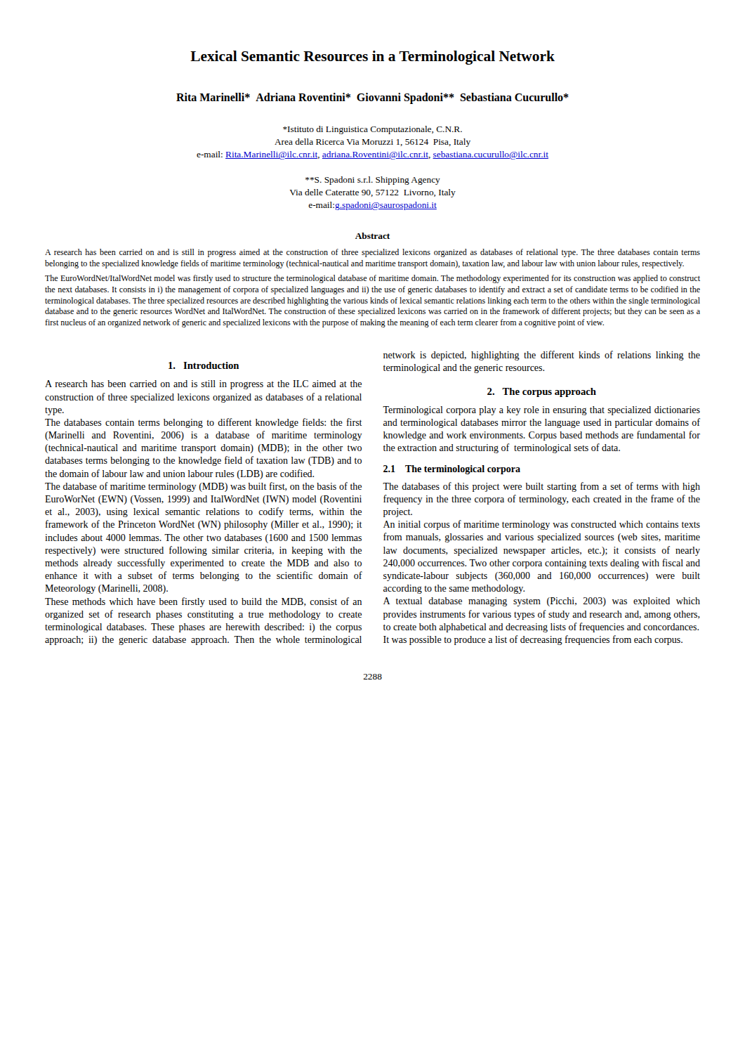Lexical Semantic Resources in a Terminological Network
Rita Marinelli* Adriana Roventini* Giovanni Spadoni** Sebastiana Cucurullo*
*Istituto di Linguistica Computazionale, C.N.R.
Area della Ricerca Via Moruzzi 1, 56124 Pisa, Italy
e-mail: Rita.Marinelli@ilc.cnr.it, adriana.Roventini@ilc.cnr.it, sebastiana.cucurullo@ilc.cnr.it
**S. Spadoni s.r.l. Shipping Agency
Via delle Cateratte 90, 57122 Livorno, Italy
e-mail:g.spadoni@saurospadoni.it
Abstract
A research has been carried on and is still in progress aimed at the construction of three specialized lexicons organized as databases of relational type. The three databases contain terms belonging to the specialized knowledge fields of maritime terminology (technical-nautical and maritime transport domain), taxation law, and labour law with union labour rules, respectively.
The EuroWordNet/ItalWordNet model was firstly used to structure the terminological database of maritime domain. The methodology experimented for its construction was applied to construct the next databases. It consists in i) the management of corpora of specialized languages and ii) the use of generic databases to identify and extract a set of candidate terms to be codified in the terminological databases. The three specialized resources are described highlighting the various kinds of lexical semantic relations linking each term to the others within the single terminological database and to the generic resources WordNet and ItalWordNet. The construction of these specialized lexicons was carried on in the framework of different projects; but they can be seen as a first nucleus of an organized network of generic and specialized lexicons with the purpose of making the meaning of each term clearer from a cognitive point of view.
1. Introduction
A research has been carried on and is still in progress at the ILC aimed at the construction of three specialized lexicons organized as databases of a relational type.
The databases contain terms belonging to different knowledge fields: the first (Marinelli and Roventini, 2006) is a database of maritime terminology (technical-nautical and maritime transport domain) (MDB); in the other two databases terms belonging to the knowledge field of taxation law (TDB) and to the domain of labour law and union labour rules (LDB) are codified.
The database of maritime terminology (MDB) was built first, on the basis of the EuroWorNet (EWN) (Vossen, 1999) and ItalWordNet (IWN) model (Roventini et al., 2003), using lexical semantic relations to codify terms, within the framework of the Princeton WordNet (WN) philosophy (Miller et al., 1990); it includes about 4000 lemmas. The other two databases (1600 and 1500 lemmas respectively) were structured following similar criteria, in keeping with the methods already successfully experimented to create the MDB and also to enhance it with a subset of terms belonging to the scientific domain of Meteorology (Marinelli, 2008).
These methods which have been firstly used to build the MDB, consist of an organized set of research phases constituting a true methodology to create terminological databases. These phases are herewith described: i) the corpus approach; ii) the generic database approach. Then the whole terminological network is depicted, highlighting the different kinds of relations linking the terminological and the generic resources.
2. The corpus approach
Terminological corpora play a key role in ensuring that specialized dictionaries and terminological databases mirror the language used in particular domains of knowledge and work environments. Corpus based methods are fundamental for the extraction and structuring of terminological sets of data.
2.1 The terminological corpora
The databases of this project were built starting from a set of terms with high frequency in the three corpora of terminology, each created in the frame of the project.
An initial corpus of maritime terminology was constructed which contains texts from manuals, glossaries and various specialized sources (web sites, maritime law documents, specialized newspaper articles, etc.); it consists of nearly 240,000 occurrences. Two other corpora containing texts dealing with fiscal and syndicate-labour subjects (360,000 and 160,000 occurrences) were built according to the same methodology.
A textual database managing system (Picchi, 2003) was exploited which provides instruments for various types of study and research and, among others, to create both alphabetical and decreasing lists of frequencies and concordances.
It was possible to produce a list of decreasing frequencies from each corpus.
2288